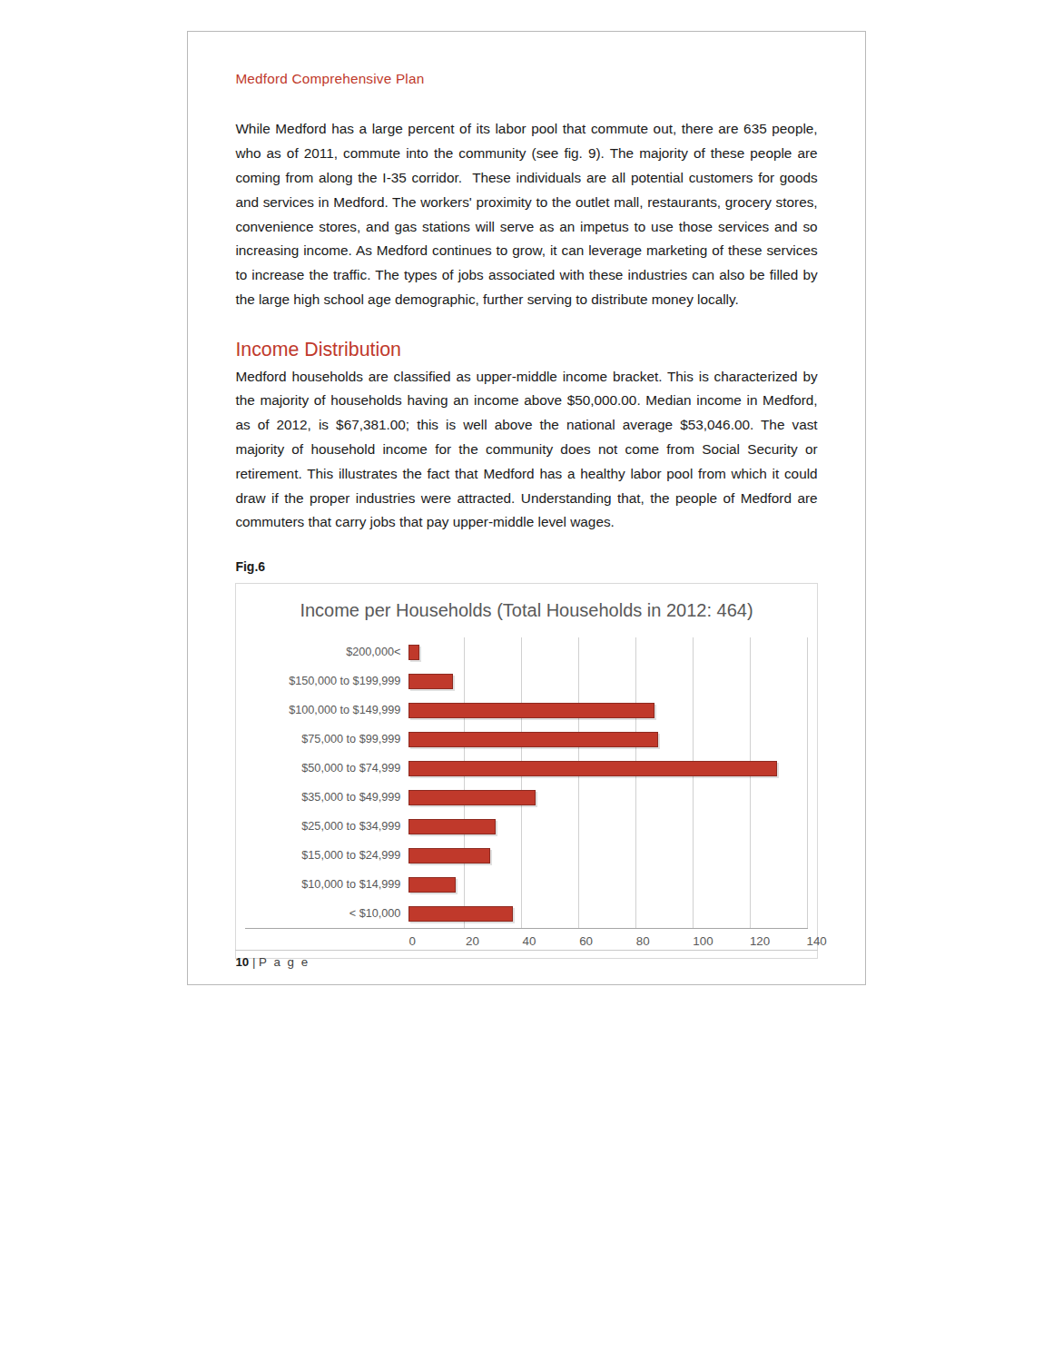Medford Comprehensive Plan
While Medford has a large percent of its labor pool that commute out, there are 635 people, who as of 2011, commute into the community (see fig. 9). The majority of these people are coming from along the I-35 corridor. These individuals are all potential customers for goods and services in Medford. The workers' proximity to the outlet mall, restaurants, grocery stores, convenience stores, and gas stations will serve as an impetus to use those services and so increasing income. As Medford continues to grow, it can leverage marketing of these services to increase the traffic. The types of jobs associated with these industries can also be filled by the large high school age demographic, further serving to distribute money locally.
Income Distribution
Medford households are classified as upper-middle income bracket. This is characterized by the majority of households having an income above $50,000.00. Median income in Medford, as of 2012, is $67,381.00; this is well above the national average $53,046.00. The vast majority of household income for the community does not come from Social Security or retirement. This illustrates the fact that Medford has a healthy labor pool from which it could draw if the proper industries were attracted. Understanding that, the people of Medford are commuters that carry jobs that pay upper-middle level wages.
Fig.6
Income per Households (Total Households in 2012: 464)
| $200,000< | |
| $150,000 to $199,999 | |
| $100,000 to $149,999 | |
| $75,000 to $99,999 | |
| $50,000 to $74,999 | |
| $35,000 to $49,999 | |
| $25,000 to $34,999 | |
| $15,000 to $24,999 | |
| $10,000 to $14,999 | |
| < $10,000 | |
| | 0 20 40 60 80 100 120 140 |
10 | P a g e